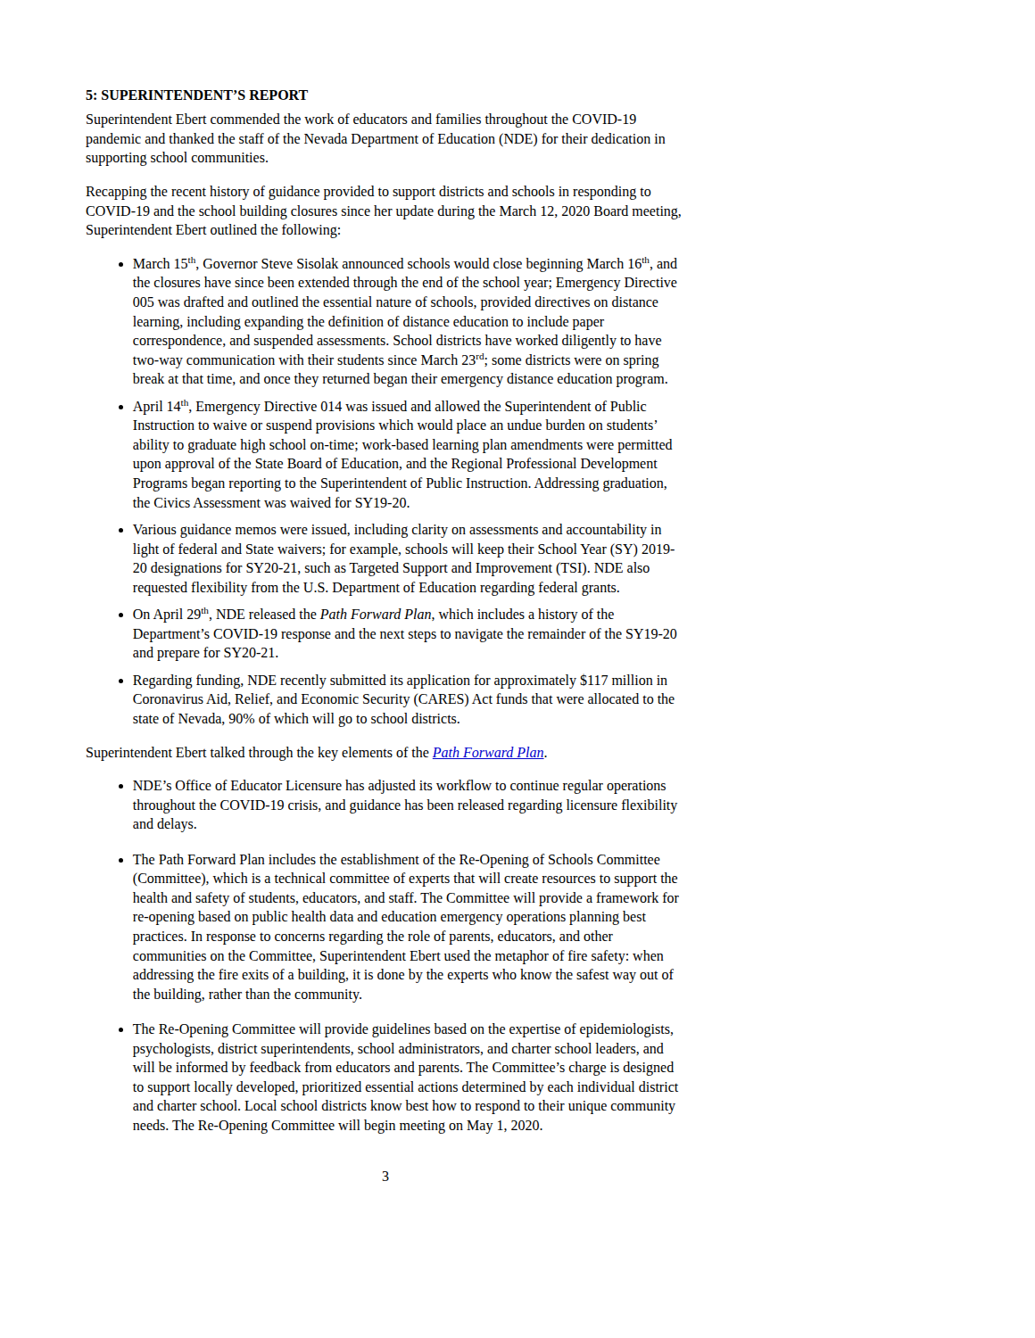5: SUPERINTENDENT’S REPORT
Superintendent Ebert commended the work of educators and families throughout the COVID-19 pandemic and thanked the staff of the Nevada Department of Education (NDE) for their dedication in supporting school communities.
Recapping the recent history of guidance provided to support districts and schools in responding to COVID-19 and the school building closures since her update during the March 12, 2020 Board meeting, Superintendent Ebert outlined the following:
March 15th, Governor Steve Sisolak announced schools would close beginning March 16th, and the closures have since been extended through the end of the school year; Emergency Directive 005 was drafted and outlined the essential nature of schools, provided directives on distance learning, including expanding the definition of distance education to include paper correspondence, and suspended assessments. School districts have worked diligently to have two-way communication with their students since March 23rd; some districts were on spring break at that time, and once they returned began their emergency distance education program.
April 14th, Emergency Directive 014 was issued and allowed the Superintendent of Public Instruction to waive or suspend provisions which would place an undue burden on students’ ability to graduate high school on-time; work-based learning plan amendments were permitted upon approval of the State Board of Education, and the Regional Professional Development Programs began reporting to the Superintendent of Public Instruction. Addressing graduation, the Civics Assessment was waived for SY19-20.
Various guidance memos were issued, including clarity on assessments and accountability in light of federal and State waivers; for example, schools will keep their School Year (SY) 2019-20 designations for SY20-21, such as Targeted Support and Improvement (TSI). NDE also requested flexibility from the U.S. Department of Education regarding federal grants.
On April 29th, NDE released the Path Forward Plan, which includes a history of the Department’s COVID-19 response and the next steps to navigate the remainder of the SY19-20 and prepare for SY20-21.
Regarding funding, NDE recently submitted its application for approximately $117 million in Coronavirus Aid, Relief, and Economic Security (CARES) Act funds that were allocated to the state of Nevada, 90% of which will go to school districts.
Superintendent Ebert talked through the key elements of the Path Forward Plan.
NDE’s Office of Educator Licensure has adjusted its workflow to continue regular operations throughout the COVID-19 crisis, and guidance has been released regarding licensure flexibility and delays.
The Path Forward Plan includes the establishment of the Re-Opening of Schools Committee (Committee), which is a technical committee of experts that will create resources to support the health and safety of students, educators, and staff. The Committee will provide a framework for re-opening based on public health data and education emergency operations planning best practices. In response to concerns regarding the role of parents, educators, and other communities on the Committee, Superintendent Ebert used the metaphor of fire safety: when addressing the fire exits of a building, it is done by the experts who know the safest way out of the building, rather than the community.
The Re-Opening Committee will provide guidelines based on the expertise of epidemiologists, psychologists, district superintendents, school administrators, and charter school leaders, and will be informed by feedback from educators and parents. The Committee’s charge is designed to support locally developed, prioritized essential actions determined by each individual district and charter school. Local school districts know best how to respond to their unique community needs. The Re-Opening Committee will begin meeting on May 1, 2020.
3